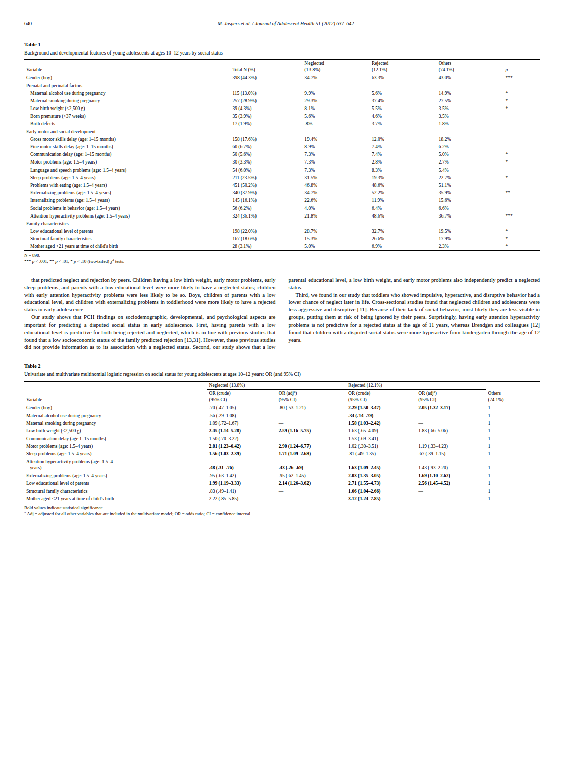640 M. Jaspers et al. / Journal of Adolescent Health 51 (2012) 637–642
Table 1
Background and developmental features of young adolescents at ages 10–12 years by social status
| Variable | Total N (%) | Neglected (13.8%) | Rejected (12.1%) | Others (74.1%) | p |
| --- | --- | --- | --- | --- | --- |
| Gender (boy) | 398 (44.3%) | 34.7% | 63.3% | 43.0% | *** |
| Prenatal and perinatal factors | | | | | |
| Maternal alcohol use during pregnancy | 115 (13.0%) | 9.9% | 5.6% | 14.9% | * |
| Maternal smoking during pregnancy | 257 (28.9%) | 29.3% | 37.4% | 27.5% | * |
| Low birth weight (<2,500 g) | 39 (4.3%) | 8.1% | 5.5% | 3.5% | * |
| Born premature (<37 weeks) | 35 (3.9%) | 5.6% | 4.6% | 3.5% | |
| Birth defects | 17 (1.9%) | .8% | 3.7% | 1.8% | |
| Early motor and social development | | | | | |
| Gross motor skills delay (age: 1–15 months) | 158 (17.6%) | 19.4% | 12.0% | 18.2% | |
| Fine motor skills delay (age: 1–15 months) | 60 (6.7%) | 8.9% | 7.4% | 6.2% | |
| Communication delay (age: 1–15 months) | 50 (5.6%) | 7.3% | 7.4% | 5.0% | * |
| Motor problems (age: 1.5–4 years) | 30 (3.3%) | 7.3% | 2.8% | 2.7% | * |
| Language and speech problems (age: 1.5–4 years) | 54 (6.0%) | 7.3% | 8.3% | 5.4% | |
| Sleep problems (age: 1.5–4 years) | 211 (23.5%) | 31.5% | 19.3% | 22.7% | * |
| Problems with eating (age: 1.5–4 years) | 451 (50.2%) | 46.8% | 48.6% | 51.1% | |
| Externalizing problems (age: 1.5–4 years) | 340 (37.9%) | 34.7% | 52.2% | 35.9% | ** |
| Internalizing problems (age: 1.5–4 years) | 145 (16.1%) | 22.6% | 11.9% | 15.6% | |
| Social problems in behavior (age: 1.5–4 years) | 56 (6.2%) | 4.0% | 6.4% | 6.6% | |
| Attention hyperactivity problems (age: 1.5–4 years) | 324 (36.1%) | 21.8% | 48.6% | 36.7% | *** |
| Family characteristics | | | | | |
| Low educational level of parents | 198 (22.0%) | 28.7% | 32.7% | 19.5% | * |
| Structural family characteristics | 167 (18.6%) | 15.3% | 26.6% | 17.9% | * |
| Mother aged <21 years at time of child's birth | 28 (3.1%) | 5.0% | 6.9% | 2.3% | * |
N = 898.
*** p < .001, ** p < .01, * p < .10 (two-tailed) χ2 tests.
that predicted neglect and rejection by peers. Children having a low birth weight, early motor problems, early sleep problems, and parents with a low educational level were more likely to have a neglected status; children with early attention hyperactivity problems were less likely to be so. Boys, children of parents with a low educational level, and children with externalizing problems in toddlerhood were more likely to have a rejected status in early adolescence.
Our study shows that PCH findings on sociodemographic, developmental, and psychological aspects are important for predicting a disputed social status in early adolescence. First, having parents with a low educational level is predictive for both being rejected and neglected, which is in line with previous studies that found that a low socioeconomic status of the family predicted rejection [13,31]. However, these previous studies did not provide information as to its association with a neglected status. Second, our study shows that a low parental educational level, a low birth weight, and early motor problems also independently predict a neglected status.
Third, we found in our study that toddlers who showed impulsive, hyperactive, and disruptive behavior had a lower chance of neglect later in life. Cross-sectional studies found that neglected children and adolescents were less aggressive and disruptive [11]. Because of their lack of social behavior, most likely they are less visible in groups, putting them at risk of being ignored by their peers. Surprisingly, having early attention hyperactivity problems is not predictive for a rejected status at the age of 11 years, whereas Brendgen and colleagues [12] found that children with a disputed social status were more hyperactive from kindergarten through the age of 12 years.
Table 2
Univariate and multivariate multinomial logistic regression on social status for young adolescents at ages 10–12 years: OR (and 95% CI)
| Variable | Neglected (13.8%) | Rejected (12.1%) | Others (74.1%) |
| --- | --- | --- | --- |
| OR (crude) (95% CI) | OR (adj a ) (95% CI) | OR (crude) (95% CI) | OR (adj a ) (95% CI) |
| Gender (boy) | .70 (.47–1.05) | .80 (.53–1.21) | 2.29 (1.50–3.47) | 2.05 (1.32–3.17) | 1 |
| Maternal alcohol use during pregnancy | .56 (.29–1.08) | — | .34 (.14–.79) | — | 1 |
| Maternal smoking during pregnancy | 1.09 (.72–1.67) | — | 1.58 (1.03–2.42) | — | 1 |
| Low birth weight (<2,500 g) | 2.45 (1.14–5.28) | 2.59 (1.16–5.75) | 1.63 (.65–4.09) | 1.83 (.66–5.06) | 1 |
| Communication delay (age 1–15 months) | 1.50 (.70–3.22) | — | 1.53 (.69–3.41) | — | 1 |
| Motor problems (age: 1.5–4 years) | 2.81 (1.23–6.42) | 2.90 (1.24–6.77) | 1.02 (.30–3.51) | 1.19 (.33–4.23) | 1 |
| Sleep problems (age: 1.5–4 years) | 1.56 (1.03–2.39) | 1.71 (1.09–2.68) | .81 (.49–1.35) | .67 (.39–1.15) | 1 |
| Attention hyperactivity problems (age: 1.5–4 years) | .48 (.31–.76) | .43 (.26–.69) | 1.63 (1.09–2.45) | 1.43 (.93–2.20) | 1 |
| Externalizing problems (age: 1.5–4 years) | .95 (.63–1.42) | .95 (.62–1.45) | 2.03 (1.35–3.05) | 1.69 (1.10–2.62) | 1 |
| Low educational level of parents | 1.99 (1.19–3.33) | 2.14 (1.26–3.62) | 2.71 (1.55–4.73) | 2.56 (1.45–4.52) | 1 |
| Structural family characteristics | .83 (.49–1.41) | — | 1.66 (1.04–2.66) | — | 1 |
| Mother aged <21 years at time of child's birth | 2.22 (.85–5.85) | — | 3.12 (1.24–7.85) | — | 1 |
Bold values indicate statistical significance.
a Adj = adjusted for all other variables that are included in the multivariate model; OR = odds ratio; CI = confidence interval.